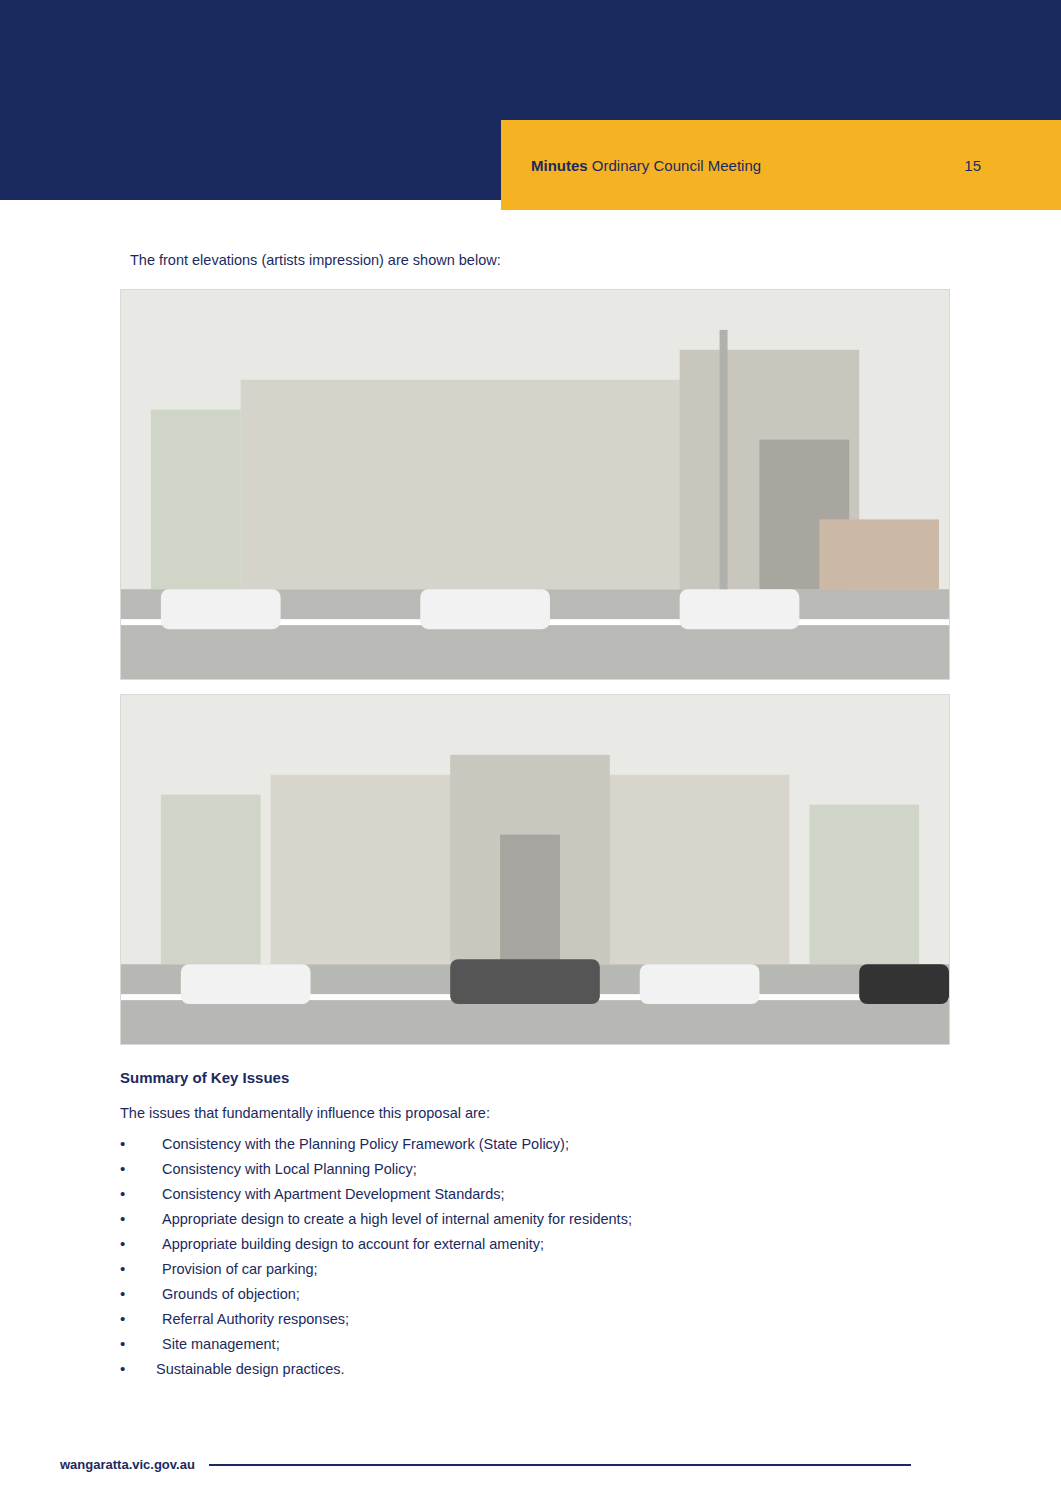Minutes Ordinary Council Meeting
15
The front elevations (artists impression) are shown below:
Summary of Key Issues
The issues that fundamentally influence this proposal are:
Consistency with the Planning Policy Framework (State Policy);
Consistency with Local Planning Policy;
Consistency with Apartment Development Standards;
Appropriate design to create a high level of internal amenity for residents;
Appropriate building design to account for external amenity;
Provision of car parking;
Grounds of objection;
Referral Authority responses;
Site management;
Sustainable design practices.
wangaratta.vic.gov.au